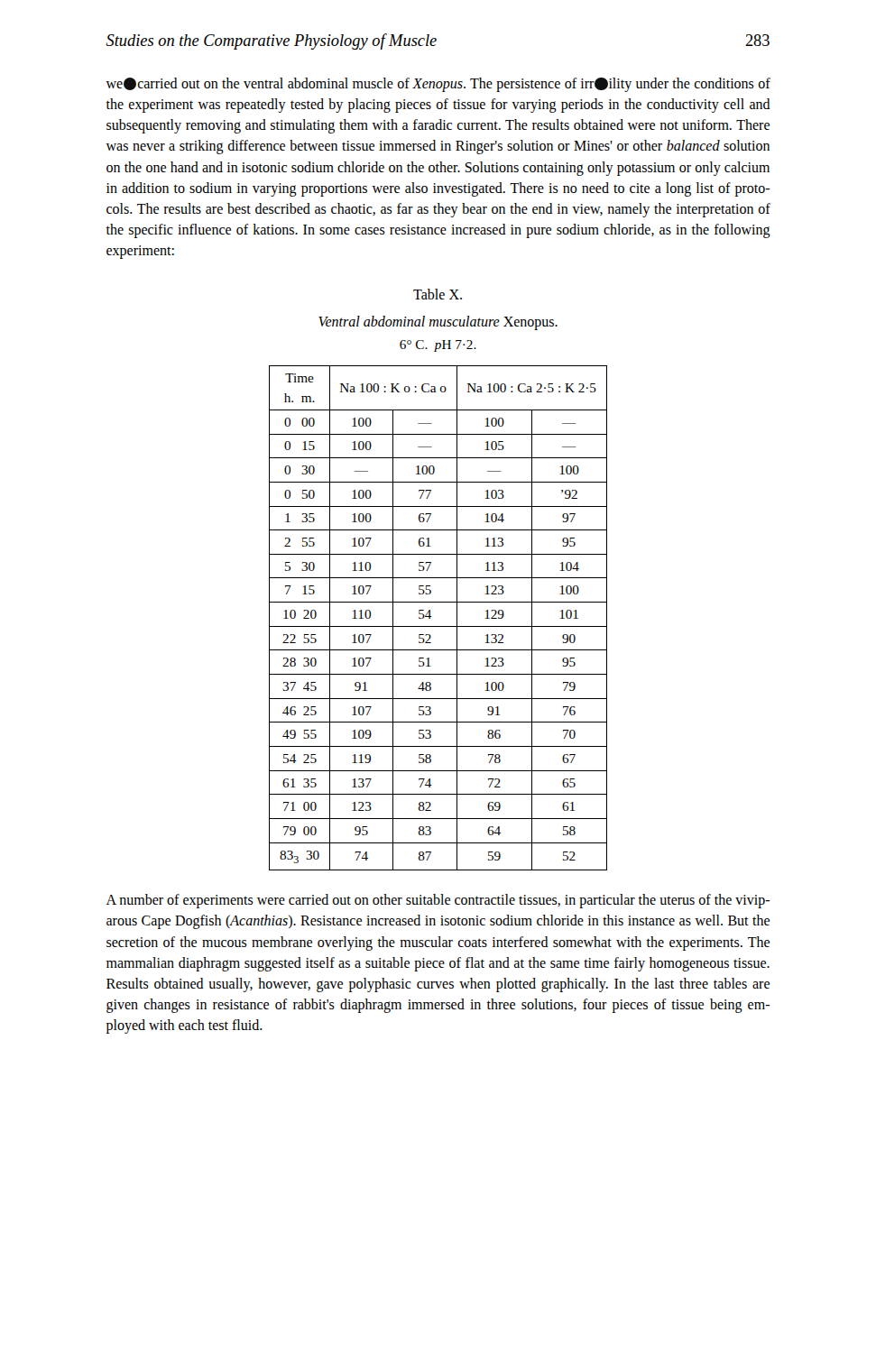Studies on the Comparative Physiology of Muscle 283
we carried out on the ventral abdominal muscle of Xenopus. The persistence of irr ility under the conditions of the experiment was repeatedly tested by placing pieces of tissue for varying periods in the conductivity cell and subsequently removing and stimulating them with a faradic current. The results obtained were not uniform. There was never a striking difference between tissue immersed in Ringer's solution or Mines' or other balanced solution on the one hand and in isotonic sodium chloride on the other. Solutions containing only potassium or only calcium in addition to sodium in varying proportions were also investigated. There is no need to cite a long list of protocols. The results are best described as chaotic, as far as they bear on the end in view, namely the interpretation of the specific influence of kations. In some cases resistance increased in pure sodium chloride, as in the following experiment:
Table X.
Ventral abdominal musculature Xenopus.
6° C. p H 7·2.
| Time h. m. | Na 100 : K o : Ca o | Na 100 : Ca 2·5 : K 2·5 |
| --- | --- | --- |
| 0 00 | 100 | — | 100 | — |
| 0 15 | 100 | — | 105 | — |
| 0 30 | — | 100 | — | 100 |
| 0 50 | 100 | 77 | 103 | ’92 |
| 1 35 | 100 | 67 | 104 | 97 |
| 2 55 | 107 | 61 | 113 | 95 |
| 5 30 | 110 | 57 | 113 | 104 |
| 7 15 | 107 | 55 | 123 | 100 |
| 10 20 | 110 | 54 | 129 | 101 |
| 22 55 | 107 | 52 | 132 | 90 |
| 28 30 | 107 | 51 | 123 | 95 |
| 37 45 | 91 | 48 | 100 | 79 |
| 46 25 | 107 | 53 | 91 | 76 |
| 49 55 | 109 | 53 | 86 | 70 |
| 54 25 | 119 | 58 | 78 | 67 |
| 61 35 | 137 | 74 | 72 | 65 |
| 71 00 | 123 | 82 | 69 | 61 |
| 79 00 | 95 | 83 | 64 | 58 |
| 83 3 30 | 74 | 87 | 59 | 52 |
A number of experiments were carried out on other suitable contractile tissues, in particular the uterus of the viviparous Cape Dogfish (Acanthias). Resistance increased in isotonic sodium chloride in this instance as well. But the secretion of the mucous membrane overlying the muscular coats interfered somewhat with the experiments. The mammalian diaphragm suggested itself as a suitable piece of flat and at the same time fairly homogeneous tissue. Results obtained usually, however, gave polyphasic curves when plotted graphically. In the last three tables are given changes in resistance of rabbit's diaphragm immersed in three solutions, four pieces of tissue being employed with each test fluid.